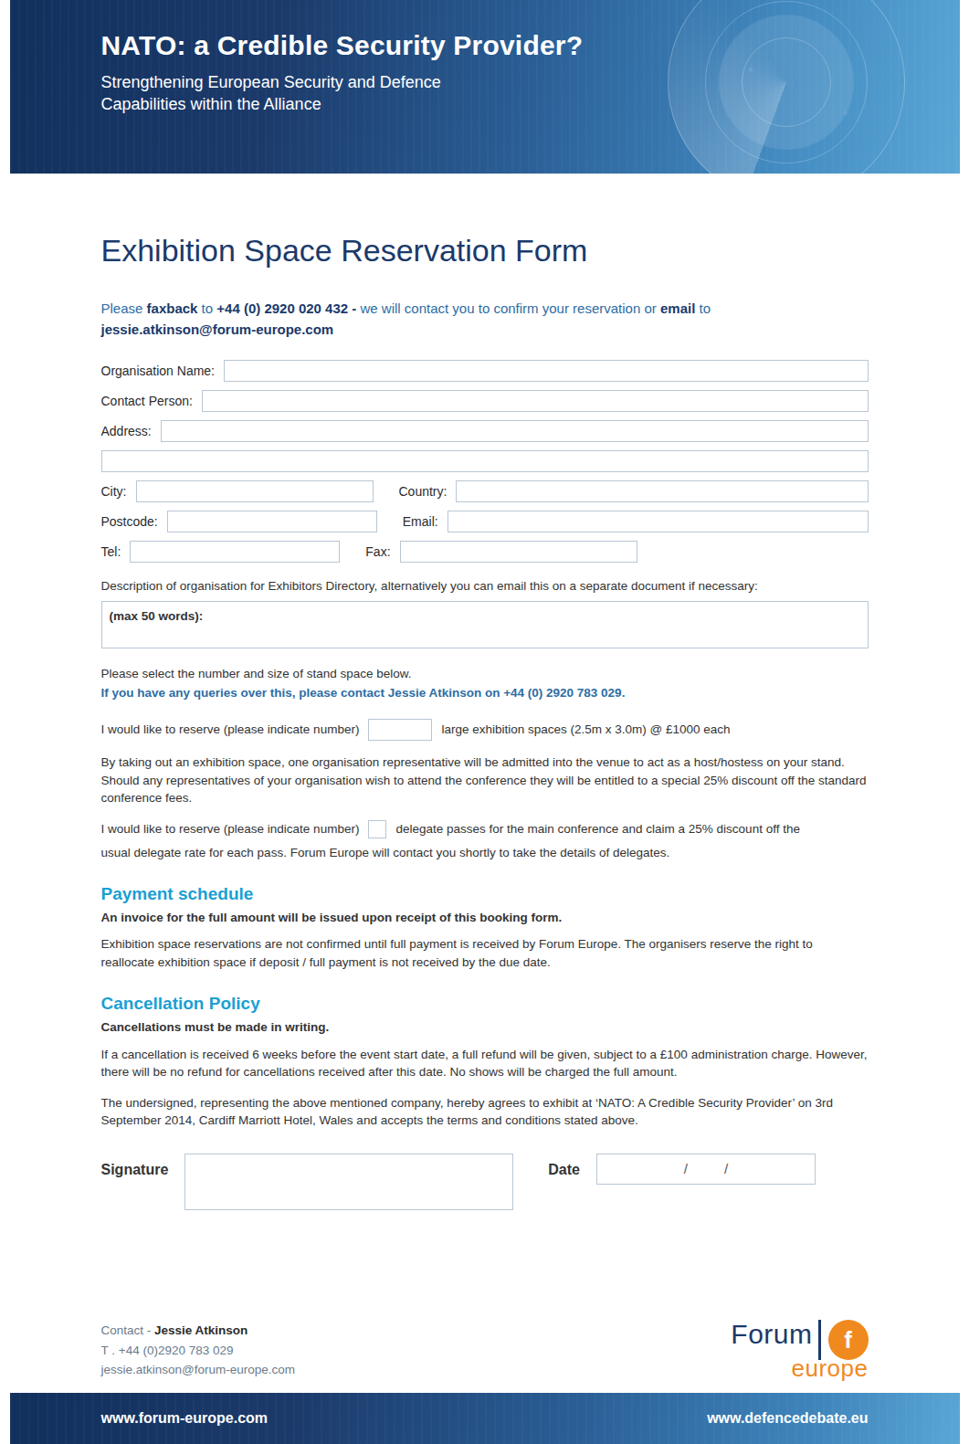NATO: a Credible Security Provider?
Strengthening European Security and Defence
Capabilities within the Alliance
Exhibition Space Reservation Form
Please faxback to +44 (0) 2920 020 432 - we will contact you to confirm your reservation or email to jessie.atkinson@forum-europe.com
Organisation Name:
Contact Person:
Address:
City: Country:
Postcode: Email:
Tel: Fax:
Description of organisation for Exhibitors Directory, alternatively you can email this on a separate document if necessary:
(max 50 words):
Please select the number and size of stand space below.
If you have any queries over this, please contact Jessie Atkinson on +44 (0) 2920 783 029.
I would like to reserve (please indicate number) large exhibition spaces (2.5m x 3.0m) @ £1000 each
By taking out an exhibition space, one organisation representative will be admitted into the venue to act as a host/hostess on your stand. Should any representatives of your organisation wish to attend the conference they will be entitled to a special 25% discount off the standard conference fees.
I would like to reserve (please indicate number) delegate passes for the main conference and claim a 25% discount off the
usual delegate rate for each pass. Forum Europe will contact you shortly to take the details of delegates.
Payment schedule
An invoice for the full amount will be issued upon receipt of this booking form.
Exhibition space reservations are not confirmed until full payment is received by Forum Europe. The organisers reserve the right to reallocate exhibition space if deposit / full payment is not received by the due date.
Cancellation Policy
Cancellations must be made in writing.
If a cancellation is received 6 weeks before the event start date, a full refund will be given, subject to a £100 administration charge. However, there will be no refund for cancellations received after this date. No shows will be charged the full amount.
The undersigned, representing the above mentioned company, hereby agrees to exhibit at ‘NATO: A Credible Security Provider’ on 3rd September 2014, Cardiff Marriott Hotel, Wales and accepts the terms and conditions stated above.
Signature Date //
Contact - Jessie Atkinson
T . +44 (0)2920 783 029
jessie.atkinson@forum-europe.com
Forum f
europe
www.forum-europe.com www.defencedebate.eu